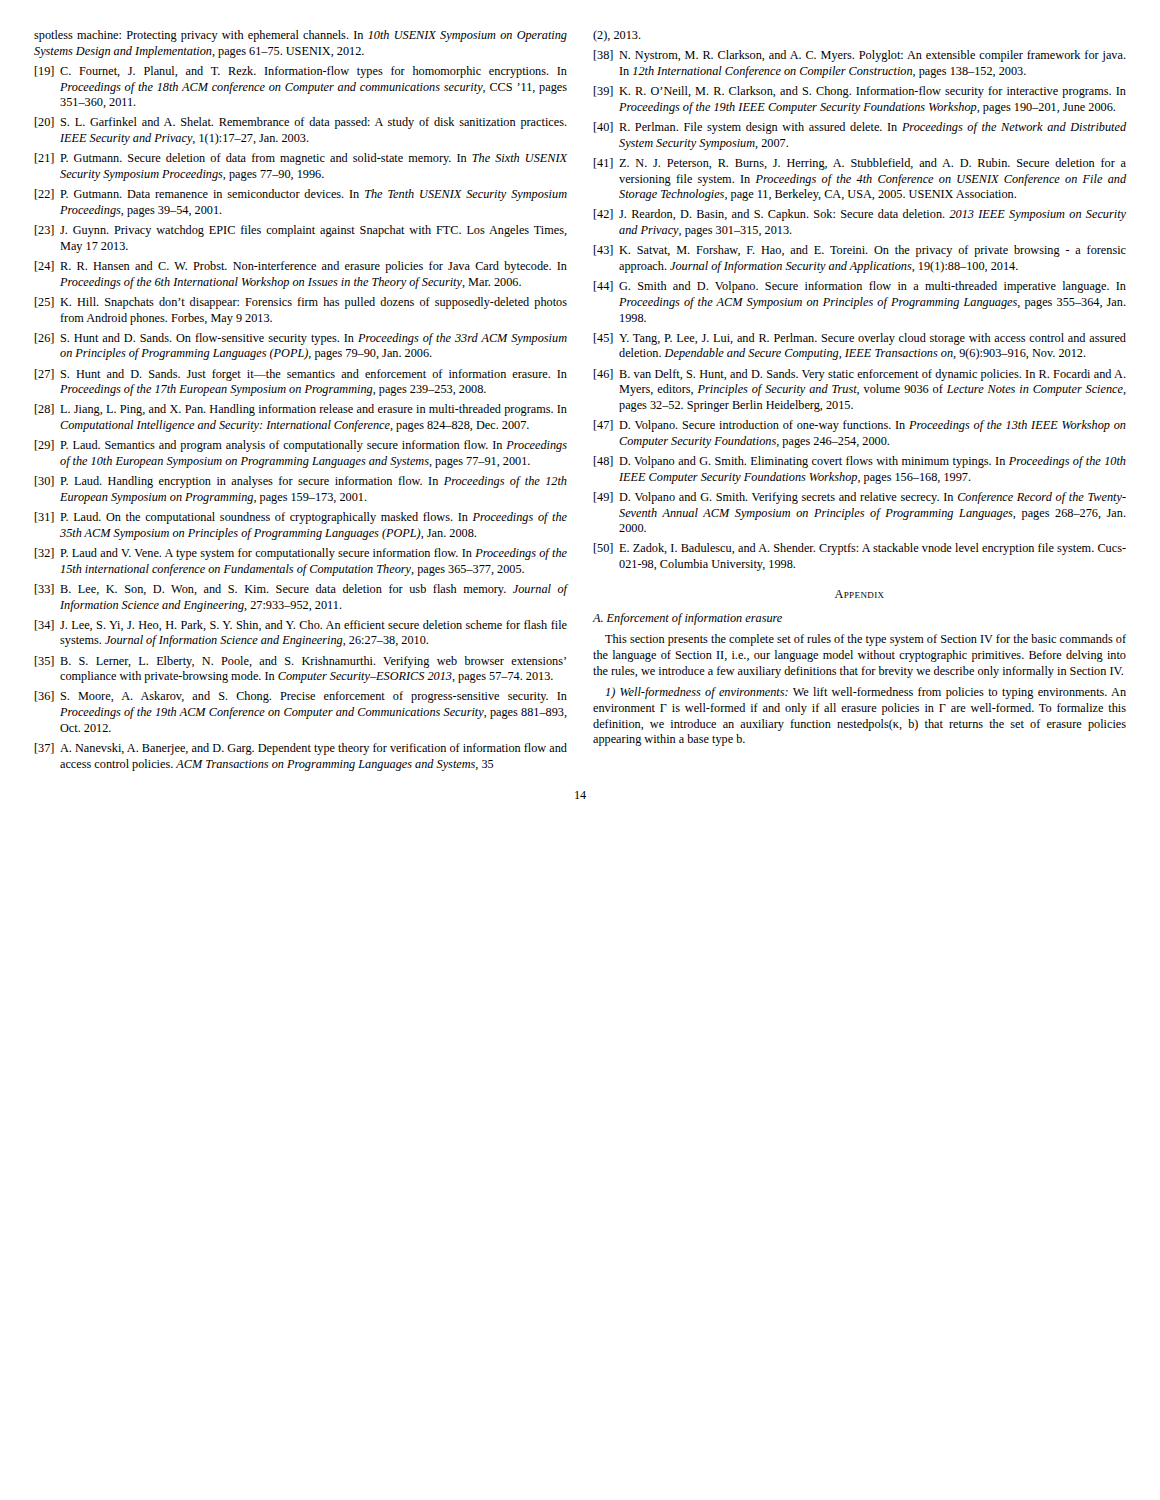spotless machine: Protecting privacy with ephemeral channels. In 10th USENIX Symposium on Operating Systems Design and Implementation, pages 61–75. USENIX, 2012.
[19]
C. Fournet, J. Planul, and T. Rezk. Information-flow types for homomorphic encryptions. In Proceedings of the 18th ACM conference on Computer and communications security, CCS ’11, pages 351–360, 2011.
[20]
S. L. Garfinkel and A. Shelat. Remembrance of data passed: A study of disk sanitization practices. IEEE Security and Privacy, 1(1):17–27, Jan. 2003.
[21]
P. Gutmann. Secure deletion of data from magnetic and solid-state memory. In The Sixth USENIX Security Symposium Proceedings, pages 77–90, 1996.
[22]
P. Gutmann. Data remanence in semiconductor devices. In The Tenth USENIX Security Symposium Proceedings, pages 39–54, 2001.
[23]
J. Guynn. Privacy watchdog EPIC files complaint against Snapchat with FTC. Los Angeles Times, May 17 2013.
[24]
R. R. Hansen and C. W. Probst. Non-interference and erasure policies for Java Card bytecode. In Proceedings of the 6th International Workshop on Issues in the Theory of Security, Mar. 2006.
[25]
K. Hill. Snapchats don’t disappear: Forensics firm has pulled dozens of supposedly-deleted photos from Android phones. Forbes, May 9 2013.
[26]
S. Hunt and D. Sands. On flow-sensitive security types. In Proceedings of the 33rd ACM Symposium on Principles of Programming Languages (POPL), pages 79–90, Jan. 2006.
[27]
S. Hunt and D. Sands. Just forget it—the semantics and enforcement of information erasure. In Proceedings of the 17th European Symposium on Programming, pages 239–253, 2008.
[28]
L. Jiang, L. Ping, and X. Pan. Handling information release and erasure in multi-threaded programs. In Computational Intelligence and Security: International Conference, pages 824–828, Dec. 2007.
[29]
P. Laud. Semantics and program analysis of computationally secure information flow. In Proceedings of the 10th European Symposium on Programming Languages and Systems, pages 77–91, 2001.
[30]
P. Laud. Handling encryption in analyses for secure information flow. In Proceedings of the 12th European Symposium on Programming, pages 159–173, 2001.
[31]
P. Laud. On the computational soundness of cryptographically masked flows. In Proceedings of the 35th ACM Symposium on Principles of Programming Languages (POPL), Jan. 2008.
[32]
P. Laud and V. Vene. A type system for computationally secure information flow. In Proceedings of the 15th international conference on Fundamentals of Computation Theory, pages 365–377, 2005.
[33]
B. Lee, K. Son, D. Won, and S. Kim. Secure data deletion for usb flash memory. Journal of Information Science and Engineering, 27:933–952, 2011.
[34]
J. Lee, S. Yi, J. Heo, H. Park, S. Y. Shin, and Y. Cho. An efficient secure deletion scheme for flash file systems. Journal of Information Science and Engineering, 26:27–38, 2010.
[35]
B. S. Lerner, L. Elberty, N. Poole, and S. Krishnamurthi. Verifying web browser extensions’ compliance with private-browsing mode. In Computer Security–ESORICS 2013, pages 57–74. 2013.
[36]
S. Moore, A. Askarov, and S. Chong. Precise enforcement of progress-sensitive security. In Proceedings of the 19th ACM Conference on Computer and Communications Security, pages 881–893, Oct. 2012.
[37]
A. Nanevski, A. Banerjee, and D. Garg. Dependent type theory for verification of information flow and access control policies. ACM Transactions on Programming Languages and Systems, 35
(2), 2013.
[38]
N. Nystrom, M. R. Clarkson, and A. C. Myers. Polyglot: An extensible compiler framework for java. In 12th International Conference on Compiler Construction, pages 138–152, 2003.
[39]
K. R. O’Neill, M. R. Clarkson, and S. Chong. Information-flow security for interactive programs. In Proceedings of the 19th IEEE Computer Security Foundations Workshop, pages 190–201, June 2006.
[40]
R. Perlman. File system design with assured delete. In Proceedings of the Network and Distributed System Security Symposium, 2007.
[41]
Z. N. J. Peterson, R. Burns, J. Herring, A. Stubblefield, and A. D. Rubin. Secure deletion for a versioning file system. In Proceedings of the 4th Conference on USENIX Conference on File and Storage Technologies, page 11, Berkeley, CA, USA, 2005. USENIX Association.
[42]
J. Reardon, D. Basin, and S. Capkun. Sok: Secure data deletion. 2013 IEEE Symposium on Security and Privacy, pages 301–315, 2013.
[43]
K. Satvat, M. Forshaw, F. Hao, and E. Toreini. On the privacy of private browsing - a forensic approach. Journal of Information Security and Applications, 19(1):88–100, 2014.
[44]
G. Smith and D. Volpano. Secure information flow in a multi-threaded imperative language. In Proceedings of the ACM Symposium on Principles of Programming Languages, pages 355–364, Jan. 1998.
[45]
Y. Tang, P. Lee, J. Lui, and R. Perlman. Secure overlay cloud storage with access control and assured deletion. Dependable and Secure Computing, IEEE Transactions on, 9(6):903–916, Nov. 2012.
[46]
B. van Delft, S. Hunt, and D. Sands. Very static enforcement of dynamic policies. In R. Focardi and A. Myers, editors, Principles of Security and Trust, volume 9036 of Lecture Notes in Computer Science, pages 32–52. Springer Berlin Heidelberg, 2015.
[47]
D. Volpano. Secure introduction of one-way functions. In Proceedings of the 13th IEEE Workshop on Computer Security Foundations, pages 246–254, 2000.
[48]
D. Volpano and G. Smith. Eliminating covert flows with minimum typings. In Proceedings of the 10th IEEE Computer Security Foundations Workshop, pages 156–168, 1997.
[49]
D. Volpano and G. Smith. Verifying secrets and relative secrecy. In Conference Record of the Twenty-Seventh Annual ACM Symposium on Principles of Programming Languages, pages 268–276, Jan. 2000.
[50]
E. Zadok, I. Badulescu, and A. Shender. Cryptfs: A stackable vnode level encryption file system. Cucs-021-98, Columbia University, 1998.
Appendix
A. Enforcement of information erasure
This section presents the complete set of rules of the type system of Section IV for the basic commands of the language of Section II, i.e., our language model without cryptographic primitives. Before delving into the rules, we introduce a few auxiliary definitions that for brevity we describe only informally in Section IV.
1) Well-formedness of environments: We lift well-formedness from policies to typing environments. An environment Γ is well-formed if and only if all erasure policies in Γ are well-formed. To formalize this definition, we introduce an auxiliary function nestedpols(κ, b) that returns the set of erasure policies appearing within a base type b.
14